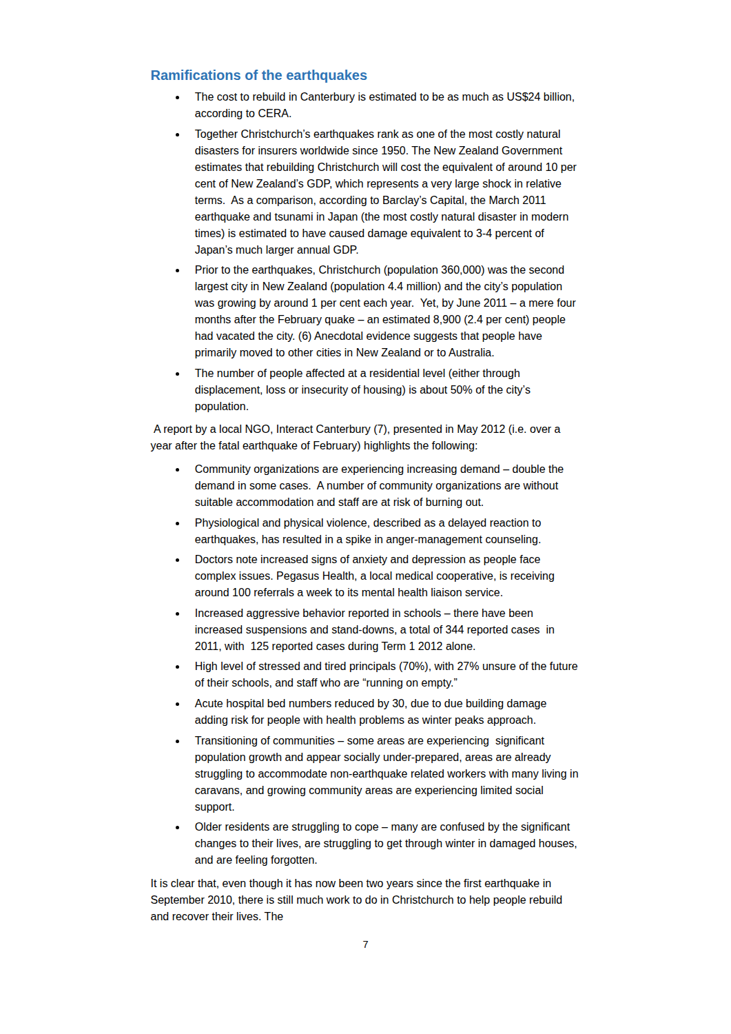Ramifications of the earthquakes
The cost to rebuild in Canterbury is estimated to be as much as US$24 billion, according to CERA.
Together Christchurch’s earthquakes rank as one of the most costly natural disasters for insurers worldwide since 1950. The New Zealand Government estimates that rebuilding Christchurch will cost the equivalent of around 10 per cent of New Zealand’s GDP, which represents a very large shock in relative terms. As a comparison, according to Barclay’s Capital, the March 2011 earthquake and tsunami in Japan (the most costly natural disaster in modern times) is estimated to have caused damage equivalent to 3-4 percent of Japan’s much larger annual GDP.
Prior to the earthquakes, Christchurch (population 360,000) was the second largest city in New Zealand (population 4.4 million) and the city’s population was growing by around 1 per cent each year. Yet, by June 2011 – a mere four months after the February quake – an estimated 8,900 (2.4 per cent) people had vacated the city. (6) Anecdotal evidence suggests that people have primarily moved to other cities in New Zealand or to Australia.
The number of people affected at a residential level (either through displacement, loss or insecurity of housing) is about 50% of the city’s population.
A report by a local NGO, Interact Canterbury (7), presented in May 2012 (i.e. over a year after the fatal earthquake of February) highlights the following:
Community organizations are experiencing increasing demand – double the demand in some cases. A number of community organizations are without suitable accommodation and staff are at risk of burning out.
Physiological and physical violence, described as a delayed reaction to earthquakes, has resulted in a spike in anger-management counseling.
Doctors note increased signs of anxiety and depression as people face complex issues. Pegasus Health, a local medical cooperative, is receiving around 100 referrals a week to its mental health liaison service.
Increased aggressive behavior reported in schools – there have been increased suspensions and stand-downs, a total of 344 reported cases in 2011, with 125 reported cases during Term 1 2012 alone.
High level of stressed and tired principals (70%), with 27% unsure of the future of their schools, and staff who are “running on empty.”
Acute hospital bed numbers reduced by 30, due to due building damage adding risk for people with health problems as winter peaks approach.
Transitioning of communities – some areas are experiencing significant population growth and appear socially under-prepared, areas are already struggling to accommodate non-earthquake related workers with many living in caravans, and growing community areas are experiencing limited social support.
Older residents are struggling to cope – many are confused by the significant changes to their lives, are struggling to get through winter in damaged houses, and are feeling forgotten.
It is clear that, even though it has now been two years since the first earthquake in September 2010, there is still much work to do in Christchurch to help people rebuild and recover their lives. The
7